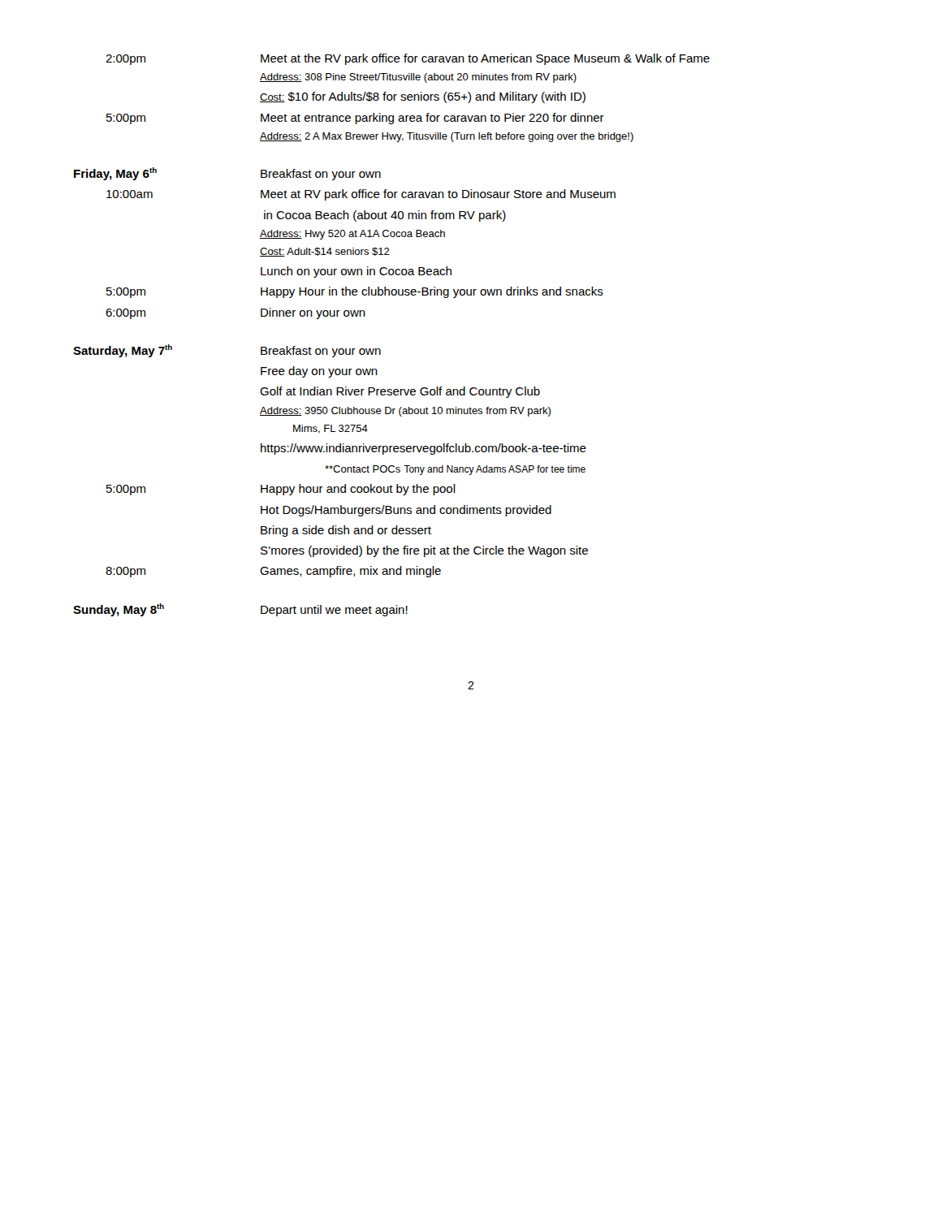| 2:00pm | Meet at the RV park office for caravan to American Space Museum & Walk of Fame |
| | Address: 308 Pine Street/Titusville (about 20 minutes from RV park) |
| | Cost: $10 for Adults/$8 for seniors (65+) and Military (with ID) |
| 5:00pm | Meet at entrance parking area for caravan to Pier 220 for dinner |
| | Address: 2 A Max Brewer Hwy, Titusville (Turn left before going over the bridge!) |
| Friday, May 6 th | Breakfast on your own |
| 10:00am | Meet at RV park office for caravan to Dinosaur Store and Museum |
| | in Cocoa Beach (about 40 min from RV park) |
| | Address: Hwy 520 at A1A Cocoa Beach |
| | Cost: Adult-$14 seniors $12 |
| | Lunch on your own in Cocoa Beach |
| 5:00pm | Happy Hour in the clubhouse-Bring your own drinks and snacks |
| 6:00pm | Dinner on your own |
| Saturday, May 7 th | Breakfast on your own |
| | Free day on your own |
| | Golf at Indian River Preserve Golf and Country Club |
| | Address: 3950 Clubhouse Dr (about 10 minutes from RV park) |
| | Mims, FL 32754 |
| | https://www.indianriverpreservegolfclub.com/book-a-tee-time |
| | **Contact POCs Tony and Nancy Adams ASAP for tee time |
| 5:00pm | Happy hour and cookout by the pool |
| | Hot Dogs/Hamburgers/Buns and condiments provided |
| | Bring a side dish and or dessert |
| | S’mores (provided) by the fire pit at the Circle the Wagon site |
| 8:00pm | Games, campfire, mix and mingle |
| Sunday, May 8 th | Depart until we meet again! |
2